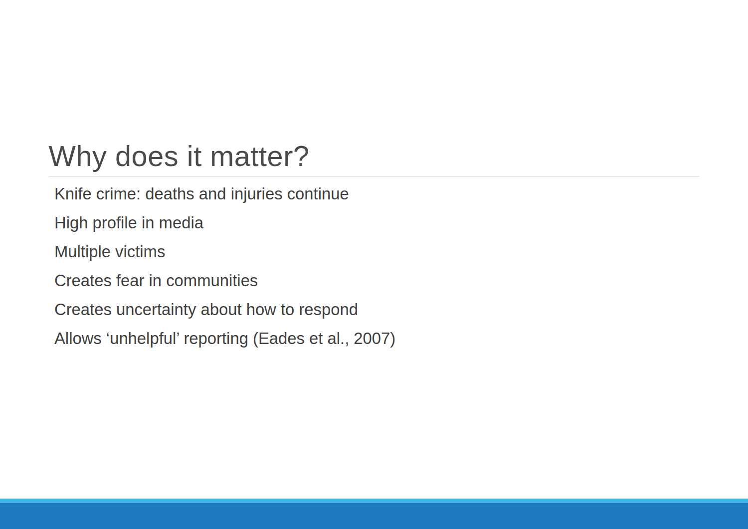Why does it matter?
Knife crime: deaths and injuries continue
High profile in media
Multiple victims
Creates fear in communities
Creates uncertainty about how to respond
Allows ‘unhelpful’ reporting (Eades et al., 2007)